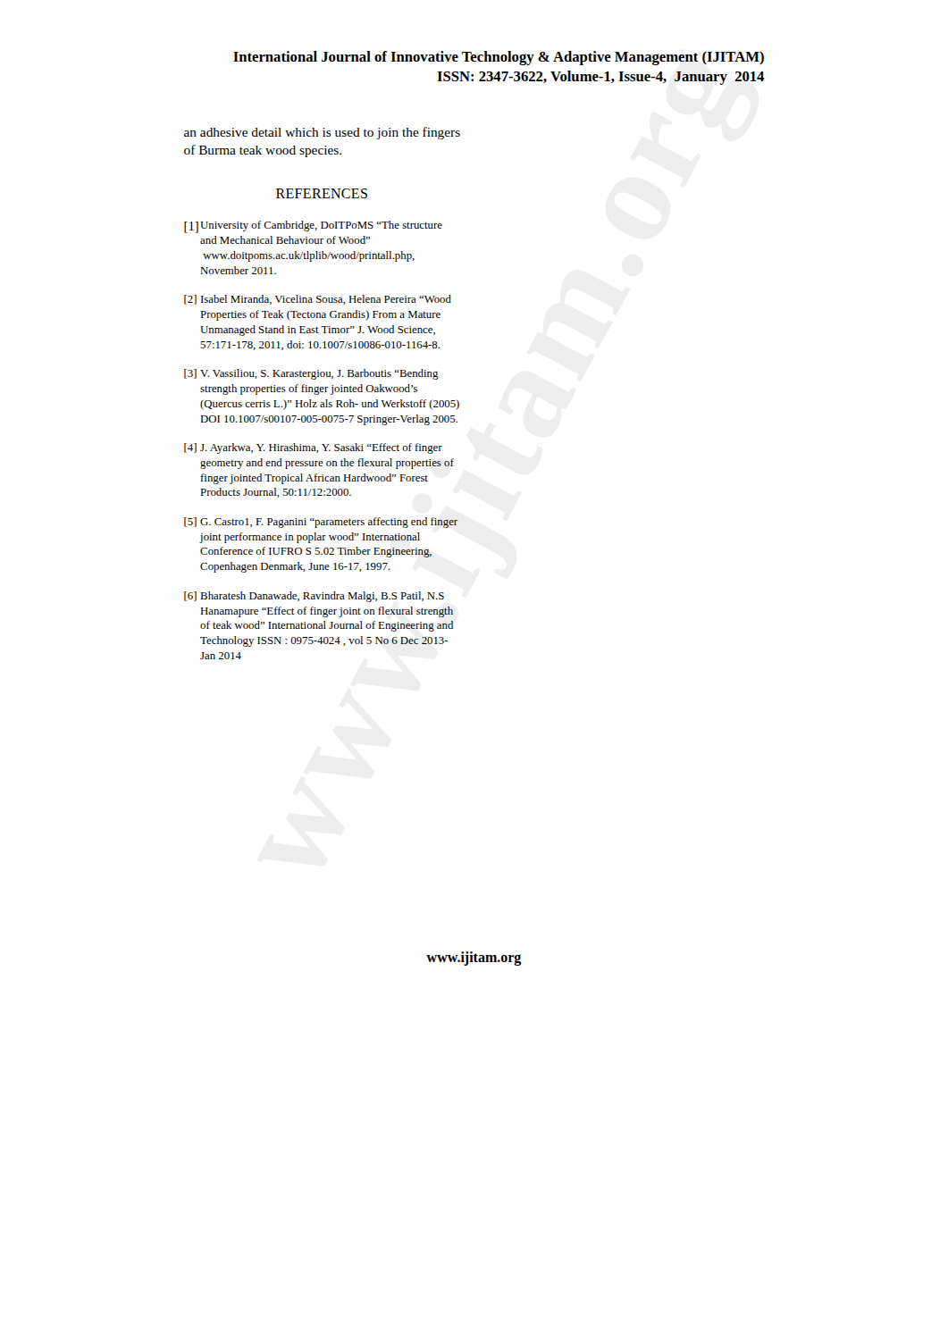www.ijitam.org
International Journal of Innovative Technology & Adaptive Management (IJITAM)
ISSN: 2347-3622, Volume-1, Issue-4, January 2014
an adhesive detail which is used to join the fingers of Burma teak wood species.
REFERENCES
[1] University of Cambridge, DoITPoMS “The structure and Mechanical Behaviour of Wood”
www.doitpoms.ac.uk/tlplib/wood/printall.php, November 2011.
[2] Isabel Miranda, Vicelina Sousa, Helena Pereira “Wood Properties of Teak (Tectona Grandis) From a Mature Unmanaged Stand in East Timor” J. Wood Science, 57:171-178, 2011, doi: 10.1007/s10086-010-1164-8.
[3] V. Vassiliou, S. Karastergiou, J. Barboutis “Bending strength properties of finger jointed Oakwood’s (Quercus cerris L.)” Holz als Roh- und Werkstoff (2005) DOI 10.1007/s00107-005-0075-7 Springer-Verlag 2005.
[4] J. Ayarkwa, Y. Hirashima, Y. Sasaki “Effect of finger geometry and end pressure on the flexural properties of finger jointed Tropical African Hardwood” Forest Products Journal, 50:11/12:2000.
[5] G. Castro1, F. Paganini “parameters affecting end finger joint performance in poplar wood” International Conference of IUFRO S 5.02 Timber Engineering, Copenhagen Denmark, June 16-17, 1997.
[6] Bharatesh Danawade, Ravindra Malgi, B.S Patil, N.S Hanamapure “Effect of finger joint on flexural strength of teak wood” International Journal of Engineering and Technology ISSN : 0975-4024 , vol 5 No 6 Dec 2013-Jan 2014
www.ijitam.org